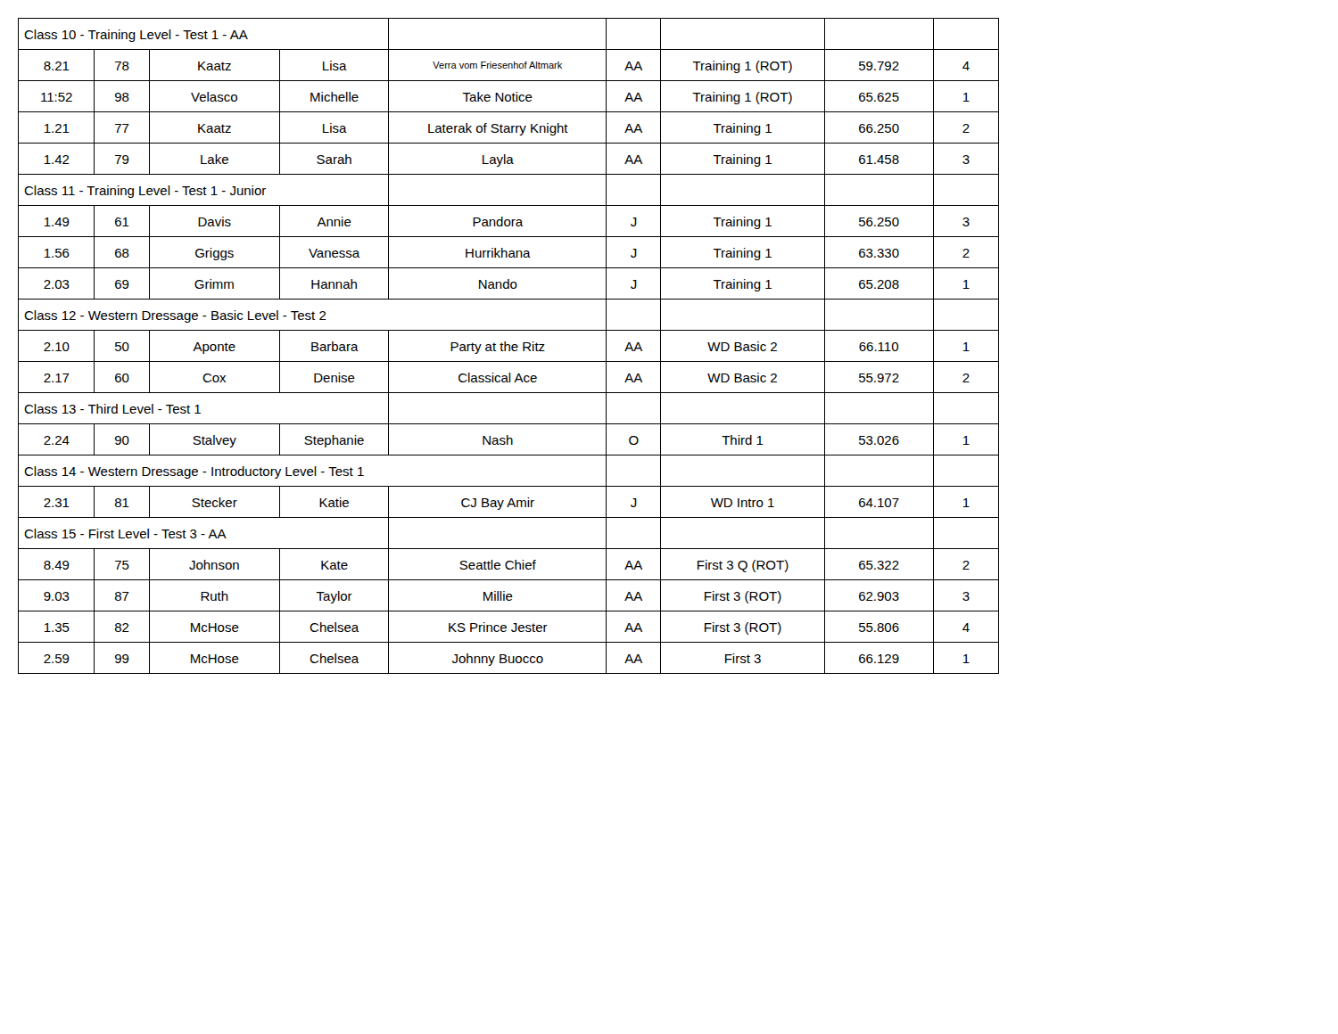| Class 10 - Training Level - Test 1 - AA | | | | | |
| 8.21 | 78 | Kaatz | Lisa | Verra vom Friesenhof Altmark | AA | Training 1 (ROT) | 59.792 | 4 |
| 11:52 | 98 | Velasco | Michelle | Take Notice | AA | Training 1 (ROT) | 65.625 | 1 |
| 1.21 | 77 | Kaatz | Lisa | Laterak of Starry Knight | AA | Training 1 | 66.250 | 2 |
| 1.42 | 79 | Lake | Sarah | Layla | AA | Training 1 | 61.458 | 3 |
| Class 11 - Training Level - Test 1 - Junior | | | | | |
| 1.49 | 61 | Davis | Annie | Pandora | J | Training 1 | 56.250 | 3 |
| 1.56 | 68 | Griggs | Vanessa | Hurrikhana | J | Training 1 | 63.330 | 2 |
| 2.03 | 69 | Grimm | Hannah | Nando | J | Training 1 | 65.208 | 1 |
| Class 12 - Western Dressage - Basic Level - Test 2 | | | | |
| 2.10 | 50 | Aponte | Barbara | Party at the Ritz | AA | WD Basic 2 | 66.110 | 1 |
| 2.17 | 60 | Cox | Denise | Classical Ace | AA | WD Basic 2 | 55.972 | 2 |
| Class 13 - Third Level - Test 1 | | | | | |
| 2.24 | 90 | Stalvey | Stephanie | Nash | O | Third 1 | 53.026 | 1 |
| Class 14 - Western Dressage - Introductory Level - Test 1 | | | | |
| 2.31 | 81 | Stecker | Katie | CJ Bay Amir | J | WD Intro 1 | 64.107 | 1 |
| Class 15 - First Level - Test 3 - AA | | | | | |
| 8.49 | 75 | Johnson | Kate | Seattle Chief | AA | First 3 Q (ROT) | 65.322 | 2 |
| 9.03 | 87 | Ruth | Taylor | Millie | AA | First 3 (ROT) | 62.903 | 3 |
| 1.35 | 82 | McHose | Chelsea | KS Prince Jester | AA | First 3 (ROT) | 55.806 | 4 |
| 2.59 | 99 | McHose | Chelsea | Johnny Buocco | AA | First 3 | 66.129 | 1 |